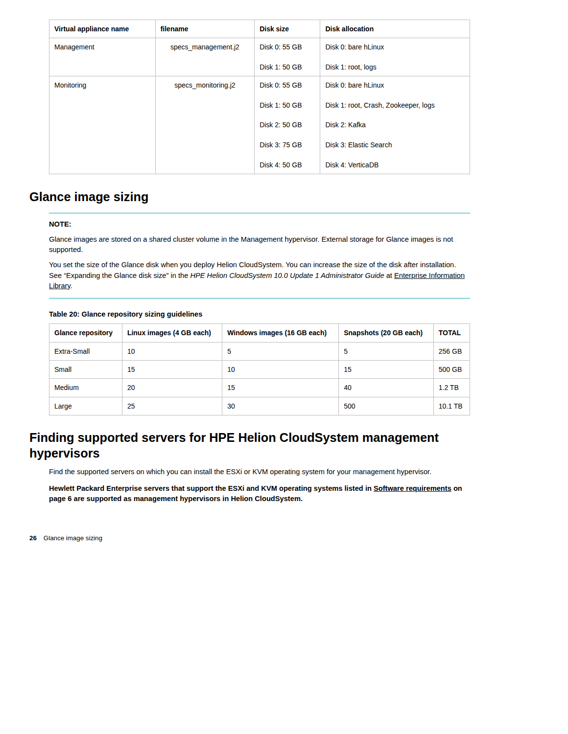| Virtual appliance name | filename | Disk size | Disk allocation |
| --- | --- | --- | --- |
| Management | specs_management.j2 | Disk 0: 55 GB Disk 1: 50 GB | Disk 0: bare hLinux Disk 1: root, logs |
| Monitoring | specs_monitoring.j2 | Disk 0: 55 GB Disk 1: 50 GB Disk 2: 50 GB Disk 3: 75 GB Disk 4: 50 GB | Disk 0: bare hLinux Disk 1: root, Crash, Zookeeper, logs Disk 2: Kafka Disk 3: Elastic Search Disk 4: VerticaDB |
Glance image sizing
NOTE:
Glance images are stored on a shared cluster volume in the Management hypervisor. External storage for Glance images is not supported.
You set the size of the Glance disk when you deploy Helion CloudSystem. You can increase the size of the disk after installation. See “Expanding the Glance disk size” in the HPE Helion CloudSystem 10.0 Update 1 Administrator Guide at Enterprise Information Library.
Table 20: Glance repository sizing guidelines
| Glance repository | Linux images (4 GB each) | Windows images (16 GB each) | Snapshots (20 GB each) | TOTAL |
| --- | --- | --- | --- | --- |
| Extra-Small | 10 | 5 | 5 | 256 GB |
| Small | 15 | 10 | 15 | 500 GB |
| Medium | 20 | 15 | 40 | 1.2 TB |
| Large | 25 | 30 | 500 | 10.1 TB |
Finding supported servers for HPE Helion CloudSystem management hypervisors
Find the supported servers on which you can install the ESXi or KVM operating system for your management hypervisor.
Hewlett Packard Enterprise servers that support the ESXi and KVM operating systems listed in Software requirements on page 6 are supported as management hypervisors in Helion CloudSystem.
26 Glance image sizing